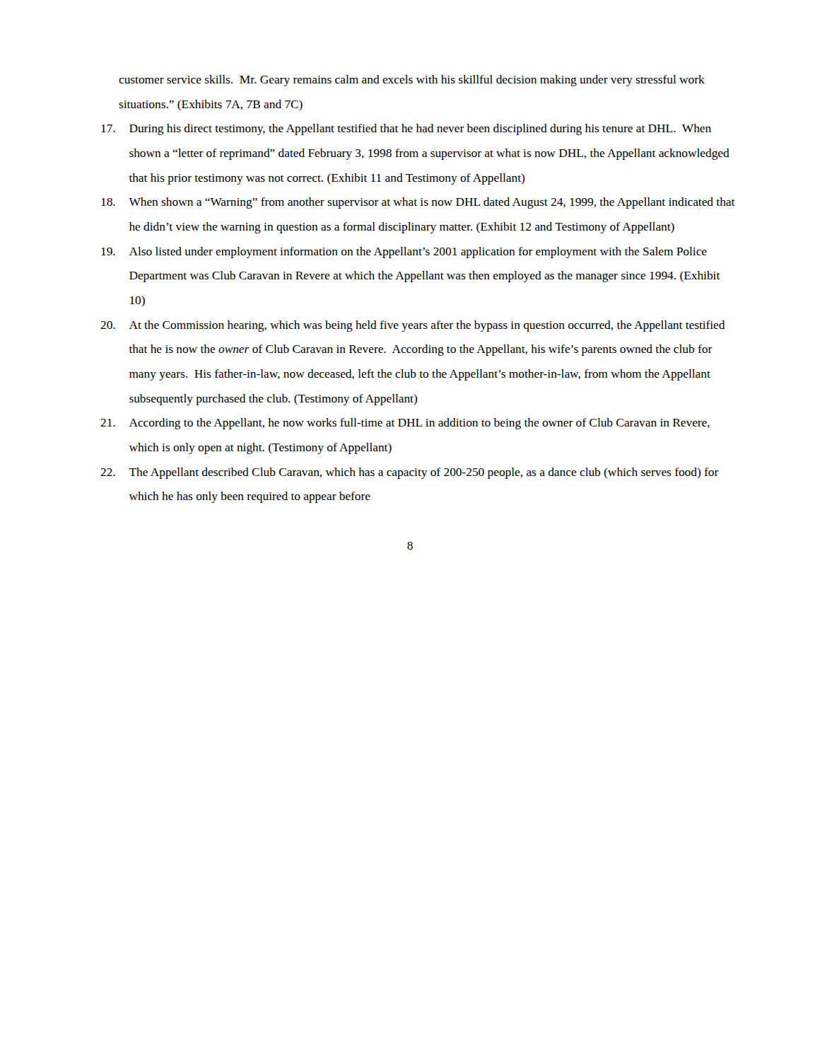customer service skills. Mr. Geary remains calm and excels with his skillful decision making under very stressful work situations.” (Exhibits 7A, 7B and 7C)
During his direct testimony, the Appellant testified that he had never been disciplined during his tenure at DHL. When shown a “letter of reprimand” dated February 3, 1998 from a supervisor at what is now DHL, the Appellant acknowledged that his prior testimony was not correct. (Exhibit 11 and Testimony of Appellant)
When shown a “Warning” from another supervisor at what is now DHL dated August 24, 1999, the Appellant indicated that he didn’t view the warning in question as a formal disciplinary matter. (Exhibit 12 and Testimony of Appellant)
Also listed under employment information on the Appellant’s 2001 application for employment with the Salem Police Department was Club Caravan in Revere at which the Appellant was then employed as the manager since 1994. (Exhibit 10)
At the Commission hearing, which was being held five years after the bypass in question occurred, the Appellant testified that he is now the owner of Club Caravan in Revere. According to the Appellant, his wife’s parents owned the club for many years. His father-in-law, now deceased, left the club to the Appellant’s mother-in-law, from whom the Appellant subsequently purchased the club. (Testimony of Appellant)
According to the Appellant, he now works full-time at DHL in addition to being the owner of Club Caravan in Revere, which is only open at night. (Testimony of Appellant)
The Appellant described Club Caravan, which has a capacity of 200-250 people, as a dance club (which serves food) for which he has only been required to appear before
8